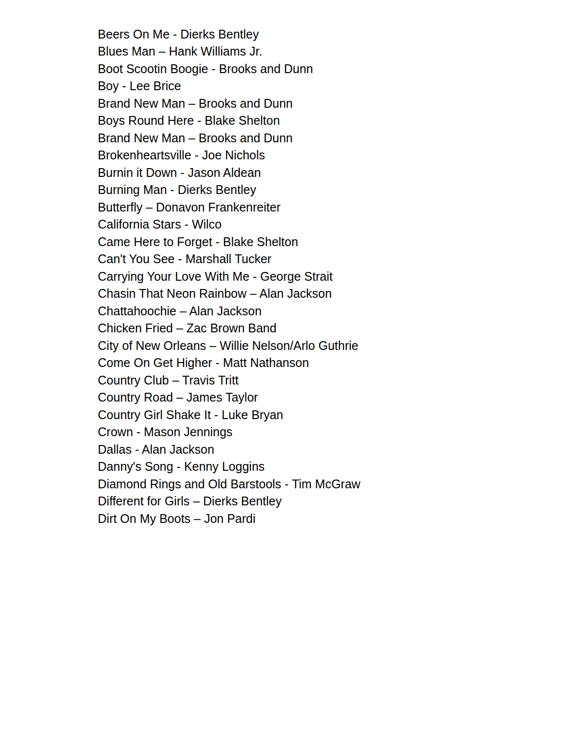Beers On Me - Dierks Bentley
Blues Man – Hank Williams Jr.
Boot Scootin Boogie - Brooks and Dunn
Boy - Lee Brice
Brand New Man – Brooks and Dunn
Boys Round Here - Blake Shelton
Brand New Man – Brooks and Dunn
Brokenheartsville - Joe Nichols
Burnin it Down - Jason Aldean
Burning Man - Dierks Bentley
Butterfly – Donavon Frankenreiter
California Stars - Wilco
Came Here to Forget - Blake Shelton
Can't You See - Marshall Tucker
Carrying Your Love With Me - George Strait
Chasin That Neon Rainbow – Alan Jackson
Chattahoochie – Alan Jackson
Chicken Fried – Zac Brown Band
City of New Orleans – Willie Nelson/Arlo Guthrie
Come On Get Higher - Matt Nathanson
Country Club – Travis Tritt
Country Road – James Taylor
Country Girl Shake It - Luke Bryan
Crown - Mason Jennings
Dallas - Alan Jackson
Danny's Song - Kenny Loggins
Diamond Rings and Old Barstools - Tim McGraw
Different for Girls – Dierks Bentley
Dirt On My Boots – Jon Pardi